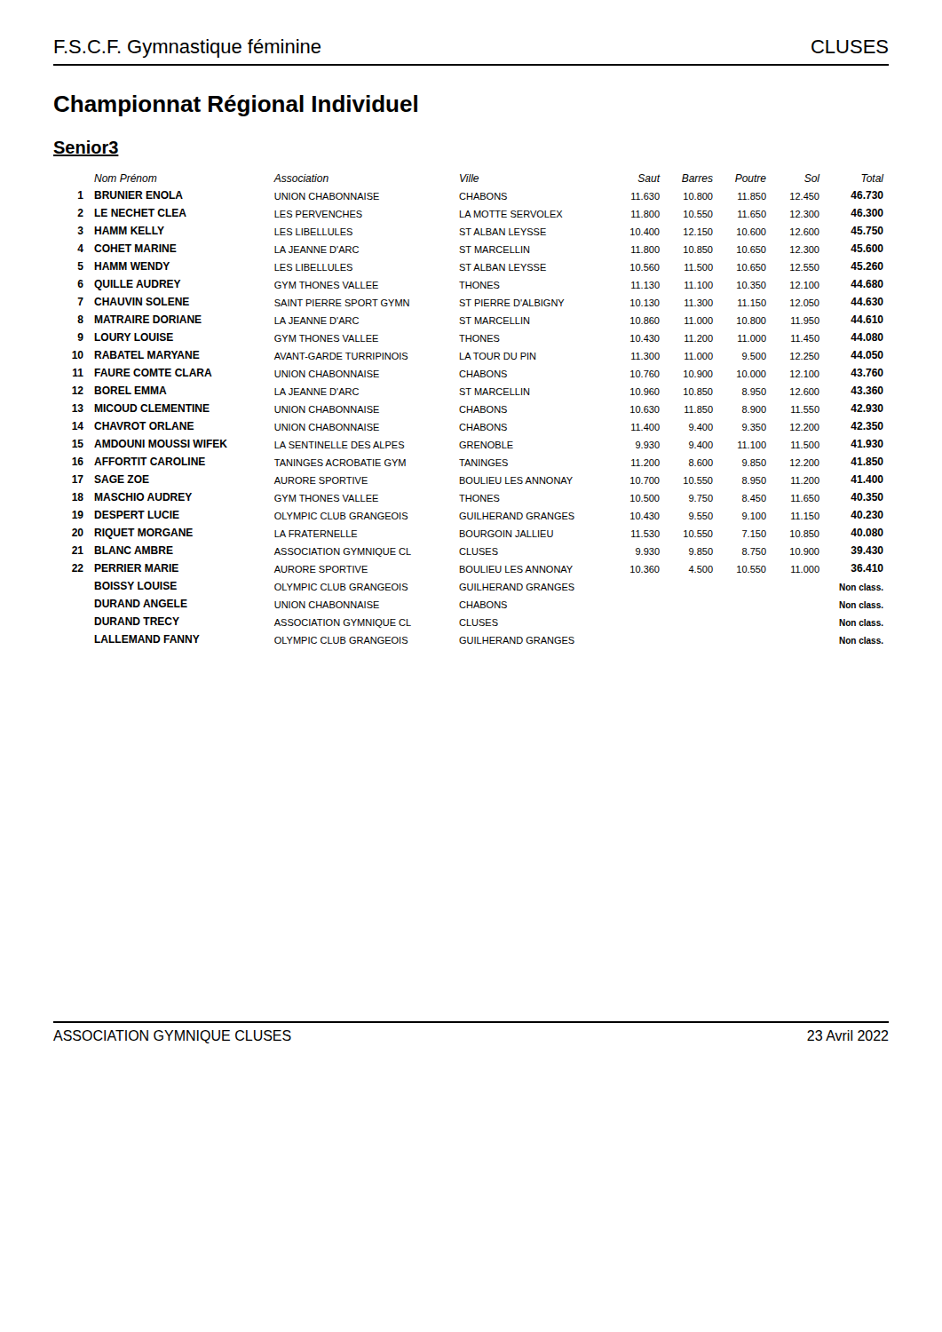F.S.C.F. Gymnastique féminine CLUSES
Championnat Régional Individuel
Senior3
| | Nom Prénom | Association | Ville | Saut | Barres | Poutre | Sol | Total |
| --- | --- | --- | --- | --- | --- | --- | --- | --- |
| 1 | BRUNIER ENOLA | UNION CHABONNAISE | CHABONS | 11.630 | 10.800 | 11.850 | 12.450 | 46.730 |
| 2 | LE NECHET CLEA | LES PERVENCHES | LA MOTTE SERVOLEX | 11.800 | 10.550 | 11.650 | 12.300 | 46.300 |
| 3 | HAMM KELLY | LES LIBELLULES | ST ALBAN LEYSSE | 10.400 | 12.150 | 10.600 | 12.600 | 45.750 |
| 4 | COHET MARINE | LA JEANNE D'ARC | ST MARCELLIN | 11.800 | 10.850 | 10.650 | 12.300 | 45.600 |
| 5 | HAMM WENDY | LES LIBELLULES | ST ALBAN LEYSSE | 10.560 | 11.500 | 10.650 | 12.550 | 45.260 |
| 6 | QUILLE AUDREY | GYM THONES VALLEE | THONES | 11.130 | 11.100 | 10.350 | 12.100 | 44.680 |
| 7 | CHAUVIN SOLENE | SAINT PIERRE SPORT GYMN | ST PIERRE D'ALBIGNY | 10.130 | 11.300 | 11.150 | 12.050 | 44.630 |
| 8 | MATRAIRE DORIANE | LA JEANNE D'ARC | ST MARCELLIN | 10.860 | 11.000 | 10.800 | 11.950 | 44.610 |
| 9 | LOURY LOUISE | GYM THONES VALLEE | THONES | 10.430 | 11.200 | 11.000 | 11.450 | 44.080 |
| 10 | RABATEL MARYANE | AVANT-GARDE TURRIPINOIS | LA TOUR DU PIN | 11.300 | 11.000 | 9.500 | 12.250 | 44.050 |
| 11 | FAURE COMTE CLARA | UNION CHABONNAISE | CHABONS | 10.760 | 10.900 | 10.000 | 12.100 | 43.760 |
| 12 | BOREL EMMA | LA JEANNE D'ARC | ST MARCELLIN | 10.960 | 10.850 | 8.950 | 12.600 | 43.360 |
| 13 | MICOUD CLEMENTINE | UNION CHABONNAISE | CHABONS | 10.630 | 11.850 | 8.900 | 11.550 | 42.930 |
| 14 | CHAVROT ORLANE | UNION CHABONNAISE | CHABONS | 11.400 | 9.400 | 9.350 | 12.200 | 42.350 |
| 15 | AMDOUNI MOUSSI WIFEK | LA SENTINELLE DES ALPES | GRENOBLE | 9.930 | 9.400 | 11.100 | 11.500 | 41.930 |
| 16 | AFFORTIT CAROLINE | TANINGES ACROBATIE GYM | TANINGES | 11.200 | 8.600 | 9.850 | 12.200 | 41.850 |
| 17 | SAGE ZOE | AURORE SPORTIVE | BOULIEU LES ANNONAY | 10.700 | 10.550 | 8.950 | 11.200 | 41.400 |
| 18 | MASCHIO AUDREY | GYM THONES VALLEE | THONES | 10.500 | 9.750 | 8.450 | 11.650 | 40.350 |
| 19 | DESPERT LUCIE | OLYMPIC CLUB GRANGEOIS | GUILHERAND GRANGES | 10.430 | 9.550 | 9.100 | 11.150 | 40.230 |
| 20 | RIQUET MORGANE | LA FRATERNELLE | BOURGOIN JALLIEU | 11.530 | 10.550 | 7.150 | 10.850 | 40.080 |
| 21 | BLANC AMBRE | ASSOCIATION GYMNIQUE CL | CLUSES | 9.930 | 9.850 | 8.750 | 10.900 | 39.430 |
| 22 | PERRIER MARIE | AURORE SPORTIVE | BOULIEU LES ANNONAY | 10.360 | 4.500 | 10.550 | 11.000 | 36.410 |
| | BOISSY LOUISE | OLYMPIC CLUB GRANGEOIS | GUILHERAND GRANGES | | | | | Non class. |
| | DURAND ANGELE | UNION CHABONNAISE | CHABONS | | | | | Non class. |
| | DURAND TRECY | ASSOCIATION GYMNIQUE CL | CLUSES | | | | | Non class. |
| | LALLEMAND FANNY | OLYMPIC CLUB GRANGEOIS | GUILHERAND GRANGES | | | | | Non class. |
ASSOCIATION GYMNIQUE CLUSES 23 Avril 2022